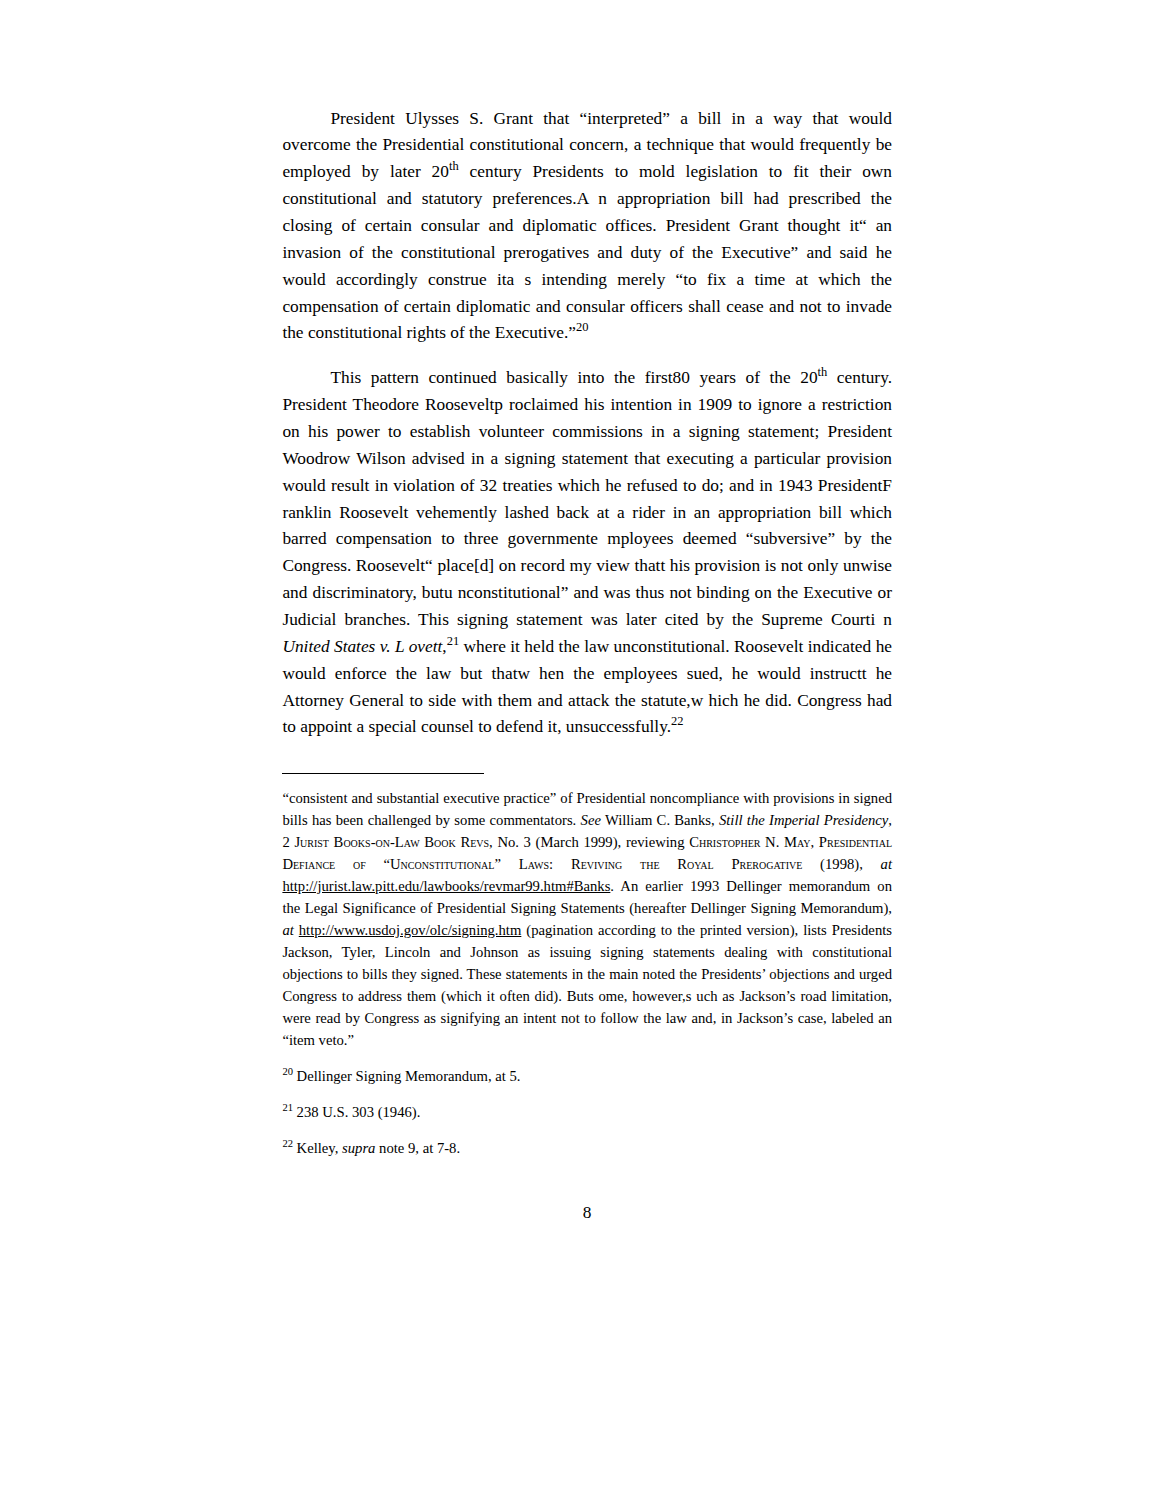President Ulysses S. Grant that “interpreted” a bill in a way that would overcome the Presidential constitutional concern, a technique that would frequently be employed by later 20th century Presidents to mold legislation to fit their own constitutional and statutory preferences.A n appropriation bill had prescribed the closing of certain consular and diplomatic offices. President Grant thought it“ an invasion of the constitutional prerogatives and duty of the Executive” and said he would accordingly construe ita s intending merely “to fix a time at which the compensation of certain diplomatic and consular officers shall cease and not to invade the constitutional rights of the Executive.”20
This pattern continued basically into the first80 years of the 20th century. President Theodore Rooseveltp roclaimed his intention in 1909 to ignore a restriction on his power to establish volunteer commissions in a signing statement; President Woodrow Wilson advised in a signing statement that executing a particular provision would result in violation of 32 treaties which he refused to do; and in 1943 PresidentF ranklin Roosevelt vehemently lashed back at a rider in an appropriation bill which barred compensation to three governmente mployees deemed “subversive” by the Congress. Roosevelt“ place[d] on record my view thatt his provision is not only unwise and discriminatory, butu nconstitutional” and was thus not binding on the Executive or Judicial branches. This signing statement was later cited by the Supreme Courti n United States v. L ovett,21 where it held the law unconstitutional. Roosevelt indicated he would enforce the law but thatw hen the employees sued, he would instructt he Attorney General to side with them and attack the statute,w hich he did. Congress had to appoint a special counsel to defend it, unsuccessfully.22
“consistent and substantial executive practice” of Presidential noncompliance with provisions in signed bills has been challenged by some commentators. See William C. Banks, Still the Imperial Presidency, 2 Jurist Books-on-Law Book Revs, No. 3 (March 1999), reviewing Christopher N. May, Presidential Defiance of “Unconstitutional” Laws: Reviving the Royal Prerogative (1998), at http://jurist.law.pitt.edu/lawbooks/revmar99.htm#Banks. An earlier 1993 Dellinger memorandum on the Legal Significance of Presidential Signing Statements (hereafter Dellinger Signing Memorandum), at http://www.usdoj.gov/olc/signing.htm (pagination according to the printed version), lists Presidents Jackson, Tyler, Lincoln and Johnson as issuing signing statements dealing with constitutional objections to bills they signed. These statements in the main noted the Presidents’ objections and urged Congress to address them (which it often did). Buts ome, however,s uch as Jackson’s road limitation, were read by Congress as signifying an intent not to follow the law and, in Jackson’s case, labeled an “item veto.”
20 Dellinger Signing Memorandum, at 5.
21 238 U.S. 303 (1946).
22 Kelley, supra note 9, at 7-8.
8